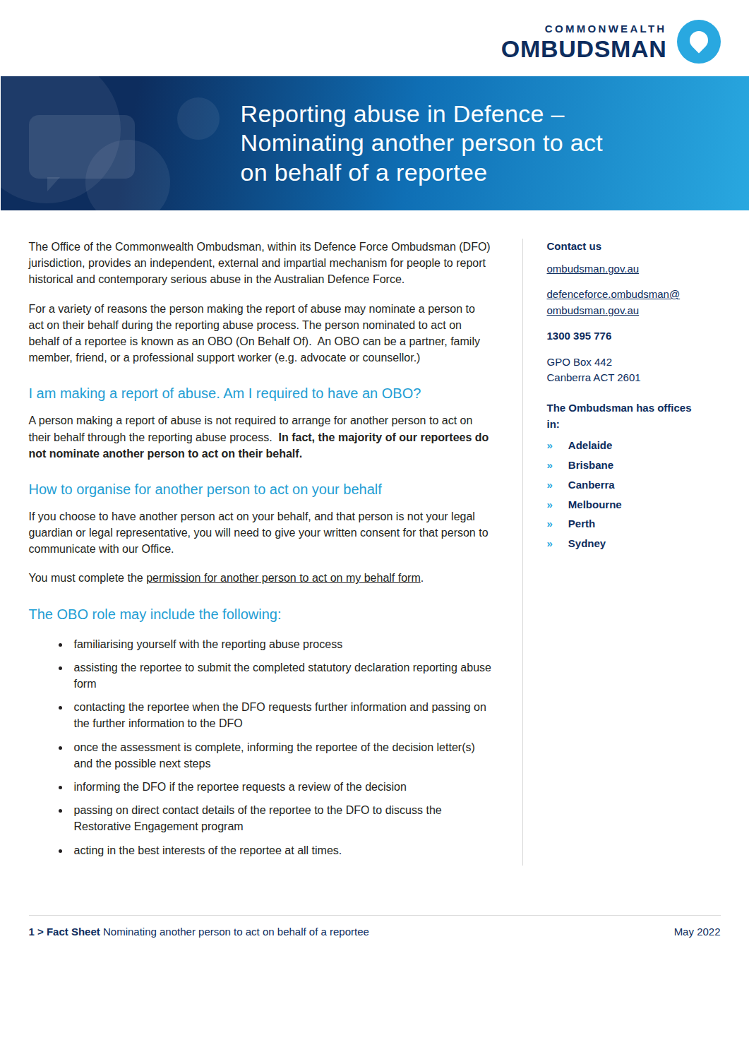COMMONWEALTH OMBUDSMAN
Reporting abuse in Defence –
Nominating another person to act
on behalf of a reportee
The Office of the Commonwealth Ombudsman, within its Defence Force Ombudsman (DFO) jurisdiction, provides an independent, external and impartial mechanism for people to report historical and contemporary serious abuse in the Australian Defence Force.
For a variety of reasons the person making the report of abuse may nominate a person to act on their behalf during the reporting abuse process. The person nominated to act on behalf of a reportee is known as an OBO (On Behalf Of). An OBO can be a partner, family member, friend, or a professional support worker (e.g. advocate or counsellor.)
I am making a report of abuse. Am I required to have an OBO?
A person making a report of abuse is not required to arrange for another person to act on their behalf through the reporting abuse process. In fact, the majority of our reportees do not nominate another person to act on their behalf.
How to organise for another person to act on your behalf
If you choose to have another person act on your behalf, and that person is not your legal guardian or legal representative, you will need to give your written consent for that person to communicate with our Office.
You must complete the permission for another person to act on my behalf form.
The OBO role may include the following:
familiarising yourself with the reporting abuse process
assisting the reportee to submit the completed statutory declaration reporting abuse form
contacting the reportee when the DFO requests further information and passing on the further information to the DFO
once the assessment is complete, informing the reportee of the decision letter(s) and the possible next steps
informing the DFO if the reportee requests a review of the decision
passing on direct contact details of the reportee to the DFO to discuss the Restorative Engagement program
acting in the best interests of the reportee at all times.
Contact us
ombudsman.gov.au
defenceforce.ombudsman@
ombudsman.gov.au
1300 395 776
GPO Box 442
Canberra ACT 2601
The Ombudsman has offices in:
»Adelaide
»Brisbane
»Canberra
»Melbourne
»Perth
»Sydney
1 > Fact Sheet Nominating another person to act on behalf of a reportee
May 2022